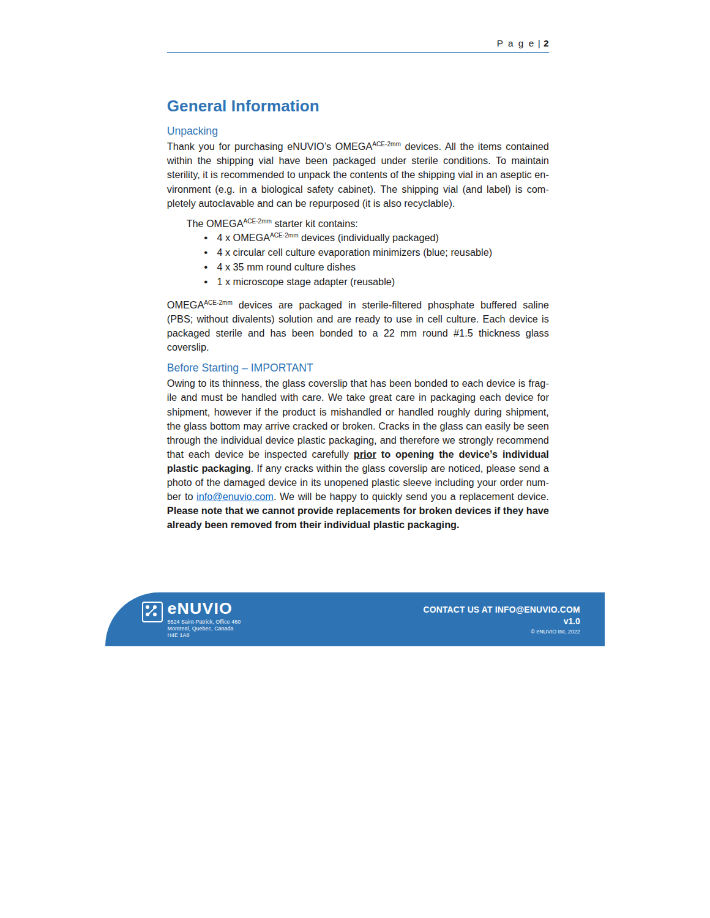P a g e | 2
General Information
Unpacking
Thank you for purchasing eNUVIO’s OMEGAACE-2mm devices. All the items contained within the shipping vial have been packaged under sterile conditions. To maintain sterility, it is recommended to unpack the contents of the shipping vial in an aseptic environment (e.g. in a biological safety cabinet). The shipping vial (and label) is completely autoclavable and can be repurposed (it is also recyclable).
The OMEGAACE-2mm starter kit contains:
4 x OMEGAACE-2mm devices (individually packaged)
4 x circular cell culture evaporation minimizers (blue; reusable)
4 x 35 mm round culture dishes
1 x microscope stage adapter (reusable)
OMEGAACE-2mm devices are packaged in sterile-filtered phosphate buffered saline (PBS; without divalents) solution and are ready to use in cell culture. Each device is packaged sterile and has been bonded to a 22 mm round #1.5 thickness glass coverslip.
Before Starting – IMPORTANT
Owing to its thinness, the glass coverslip that has been bonded to each device is fragile and must be handled with care. We take great care in packaging each device for shipment, however if the product is mishandled or handled roughly during shipment, the glass bottom may arrive cracked or broken. Cracks in the glass can easily be seen through the individual device plastic packaging, and therefore we strongly recommend that each device be inspected carefully prior to opening the device’s individual plastic packaging. If any cracks within the glass coverslip are noticed, please send a photo of the damaged device in its unopened plastic sleeve including your order number to info@enuvio.com. We will be happy to quickly send you a replacement device. Please note that we cannot provide replacements for broken devices if they have already been removed from their individual plastic packaging.
eNUVIO
5524 Saint-Patrick, Office 460
Montreal, Quebec, Canada
H4E 1A8
CONTACT US AT INFO@ENUVIO.COM
v1.0
© eNUVIO Inc, 2022